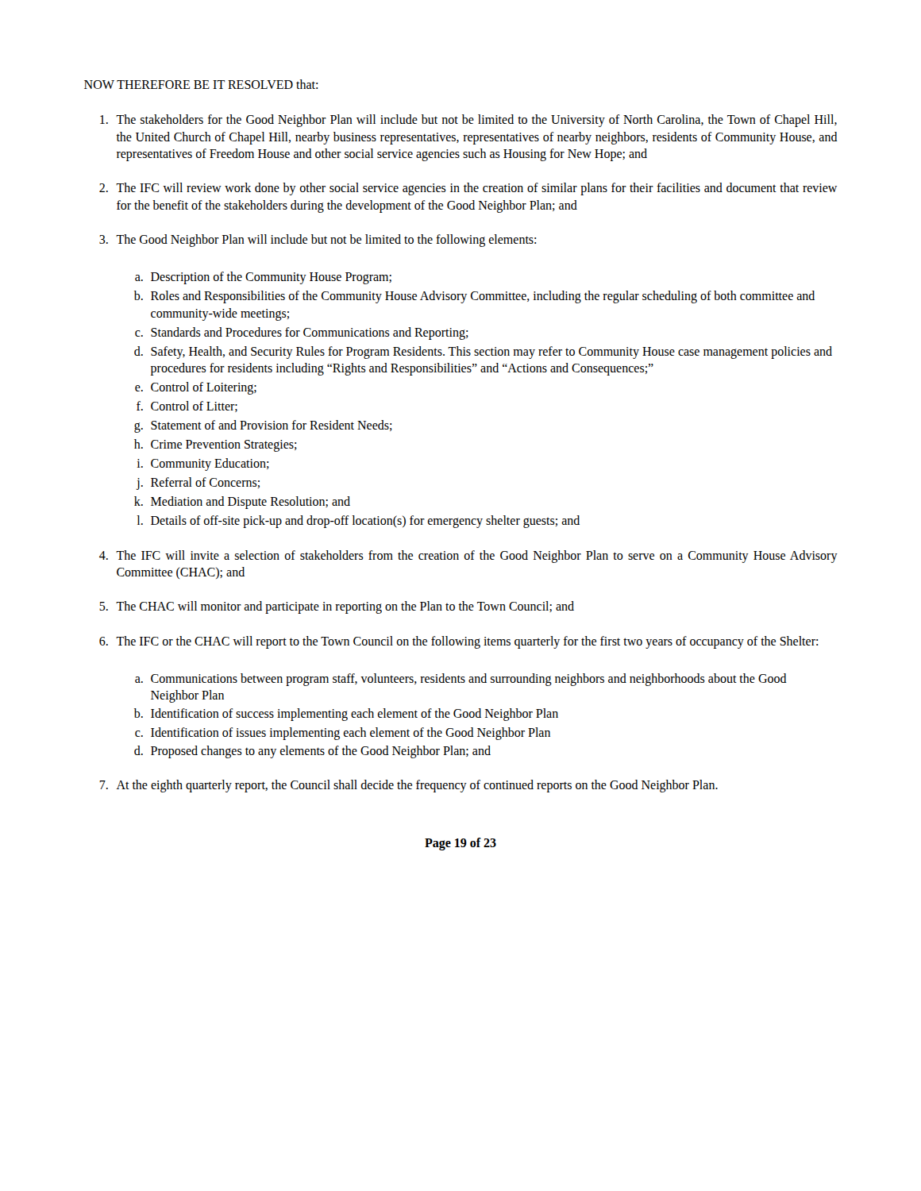NOW THEREFORE BE IT RESOLVED that:
The stakeholders for the Good Neighbor Plan will include but not be limited to the University of North Carolina, the Town of Chapel Hill, the United Church of Chapel Hill, nearby business representatives, representatives of nearby neighbors, residents of Community House, and representatives of Freedom House and other social service agencies such as Housing for New Hope; and
The IFC will review work done by other social service agencies in the creation of similar plans for their facilities and document that review for the benefit of the stakeholders during the development of the Good Neighbor Plan; and
The Good Neighbor Plan will include but not be limited to the following elements:
Description of the Community House Program;
Roles and Responsibilities of the Community House Advisory Committee, including the regular scheduling of both committee and community-wide meetings;
Standards and Procedures for Communications and Reporting;
Safety, Health, and Security Rules for Program Residents. This section may refer to Community House case management policies and procedures for residents including “Rights and Responsibilities” and “Actions and Consequences;”
Control of Loitering;
Control of Litter;
Statement of and Provision for Resident Needs;
Crime Prevention Strategies;
Community Education;
Referral of Concerns;
Mediation and Dispute Resolution; and
Details of off-site pick-up and drop-off location(s) for emergency shelter guests; and
The IFC will invite a selection of stakeholders from the creation of the Good Neighbor Plan to serve on a Community House Advisory Committee (CHAC); and
The CHAC will monitor and participate in reporting on the Plan to the Town Council; and
The IFC or the CHAC will report to the Town Council on the following items quarterly for the first two years of occupancy of the Shelter:
Communications between program staff, volunteers, residents and surrounding neighbors and neighborhoods about the Good Neighbor Plan
Identification of success implementing each element of the Good Neighbor Plan
Identification of issues implementing each element of the Good Neighbor Plan
Proposed changes to any elements of the Good Neighbor Plan; and
At the eighth quarterly report, the Council shall decide the frequency of continued reports on the Good Neighbor Plan.
Page 19 of 23